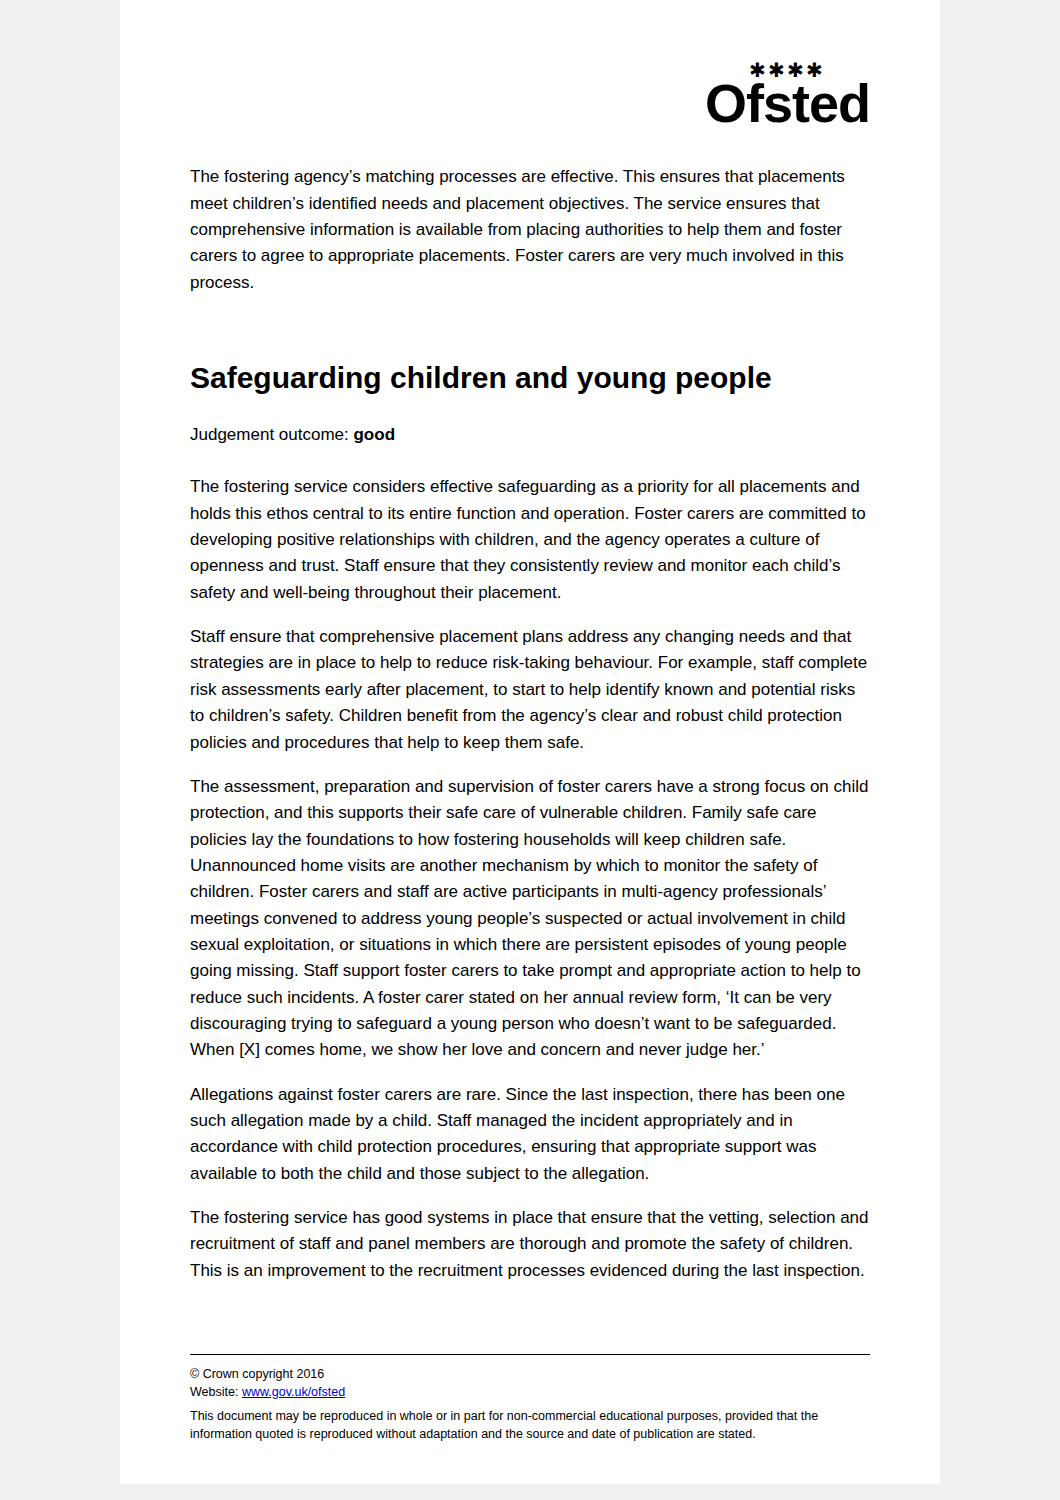✱✱✱✱ Ofsted
The fostering agency’s matching processes are effective. This ensures that placements meet children’s identified needs and placement objectives. The service ensures that comprehensive information is available from placing authorities to help them and foster carers to agree to appropriate placements. Foster carers are very much involved in this process.
Safeguarding children and young people
Judgement outcome: good
The fostering service considers effective safeguarding as a priority for all placements and holds this ethos central to its entire function and operation. Foster carers are committed to developing positive relationships with children, and the agency operates a culture of openness and trust. Staff ensure that they consistently review and monitor each child’s safety and well-being throughout their placement.
Staff ensure that comprehensive placement plans address any changing needs and that strategies are in place to help to reduce risk-taking behaviour. For example, staff complete risk assessments early after placement, to start to help identify known and potential risks to children’s safety. Children benefit from the agency’s clear and robust child protection policies and procedures that help to keep them safe.
The assessment, preparation and supervision of foster carers have a strong focus on child protection, and this supports their safe care of vulnerable children. Family safe care policies lay the foundations to how fostering households will keep children safe. Unannounced home visits are another mechanism by which to monitor the safety of children. Foster carers and staff are active participants in multi-agency professionals’ meetings convened to address young people’s suspected or actual involvement in child sexual exploitation, or situations in which there are persistent episodes of young people going missing. Staff support foster carers to take prompt and appropriate action to help to reduce such incidents. A foster carer stated on her annual review form, ‘It can be very discouraging trying to safeguard a young person who doesn’t want to be safeguarded. When [X] comes home, we show her love and concern and never judge her.’
Allegations against foster carers are rare. Since the last inspection, there has been one such allegation made by a child. Staff managed the incident appropriately and in accordance with child protection procedures, ensuring that appropriate support was available to both the child and those subject to the allegation.
The fostering service has good systems in place that ensure that the vetting, selection and recruitment of staff and panel members are thorough and promote the safety of children. This is an improvement to the recruitment processes evidenced during the last inspection.
© Crown copyright 2016
Website: www.gov.uk/ofsted
This document may be reproduced in whole or in part for non-commercial educational purposes, provided that the information quoted is reproduced without adaptation and the source and date of publication are stated.